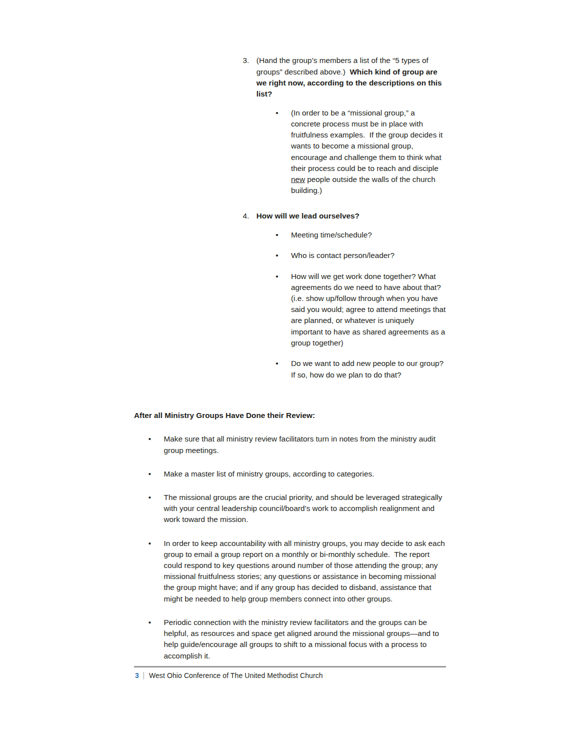3. (Hand the group’s members a list of the “5 types of groups” described above.) Which kind of group are we right now, according to the descriptions on this list?
(In order to be a “missional group,” a concrete process must be in place with fruitfulness examples. If the group decides it wants to become a missional group, encourage and challenge them to think what their process could be to reach and disciple new people outside the walls of the church building.)
4. How will we lead ourselves?
Meeting time/schedule?
Who is contact person/leader?
How will we get work done together? What agreements do we need to have about that? (i.e. show up/follow through when you have said you would; agree to attend meetings that are planned, or whatever is uniquely important to have as shared agreements as a group together)
Do we want to add new people to our group? If so, how do we plan to do that?
After all Ministry Groups Have Done their Review:
Make sure that all ministry review facilitators turn in notes from the ministry audit group meetings.
Make a master list of ministry groups, according to categories.
The missional groups are the crucial priority, and should be leveraged strategically with your central leadership council/board’s work to accomplish realignment and work toward the mission.
In order to keep accountability with all ministry groups, you may decide to ask each group to email a group report on a monthly or bi-monthly schedule. The report could respond to key questions around number of those attending the group; any missional fruitfulness stories; any questions or assistance in becoming missional the group might have; and if any group has decided to disband, assistance that might be needed to help group members connect into other groups.
Periodic connection with the ministry review facilitators and the groups can be helpful, as resources and space get aligned around the missional groups—and to help guide/encourage all groups to shift to a missional focus with a process to accomplish it.
3 West Ohio Conference of The United Methodist Church